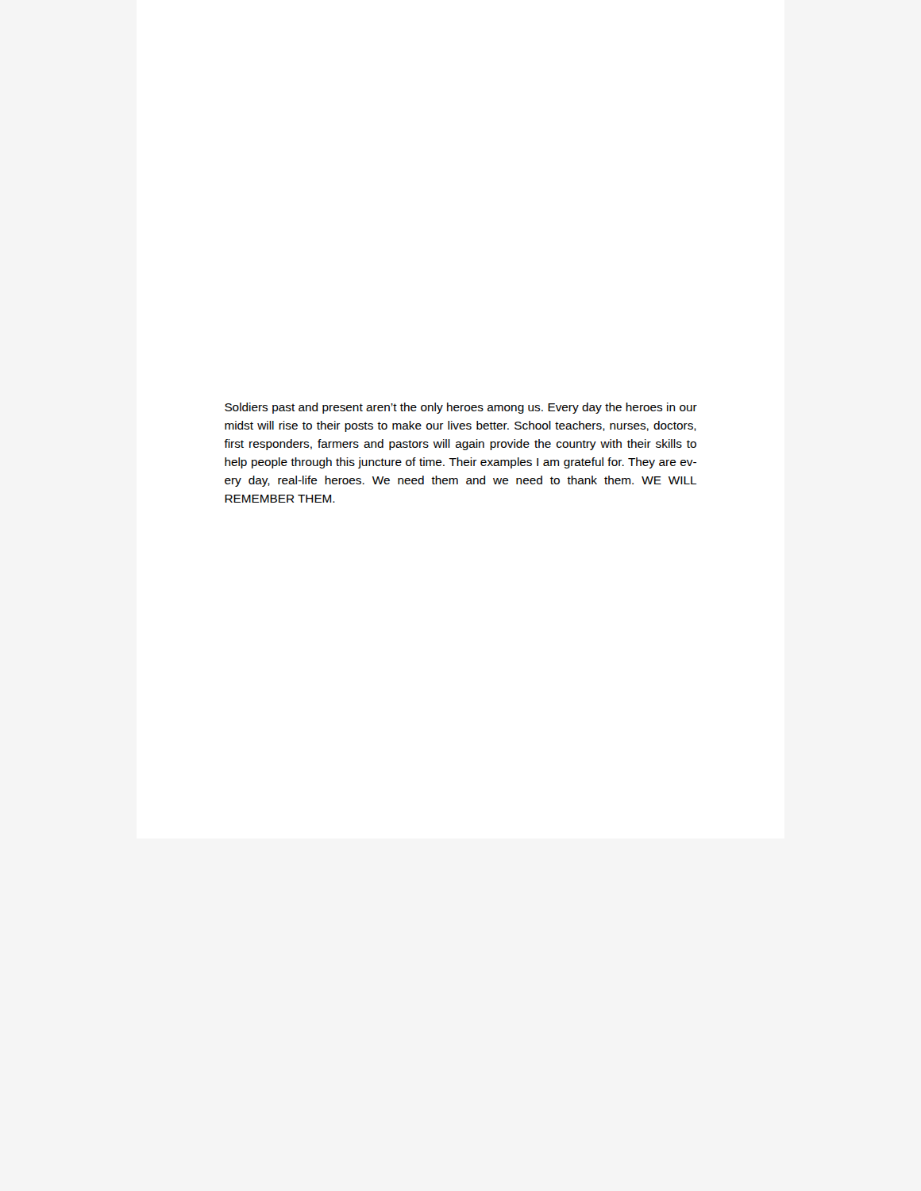Soldiers past and present aren’t the only heroes among us. Every day the heroes in our midst will rise to their posts to make our lives better. School teachers, nurses, doctors, first responders, farmers and pastors will again provide the country with their skills to help people through this juncture of time. Their examples I am grateful for. They are every day, real-life heroes. We need them and we need to thank them. WE WILL REMEMBER THEM.